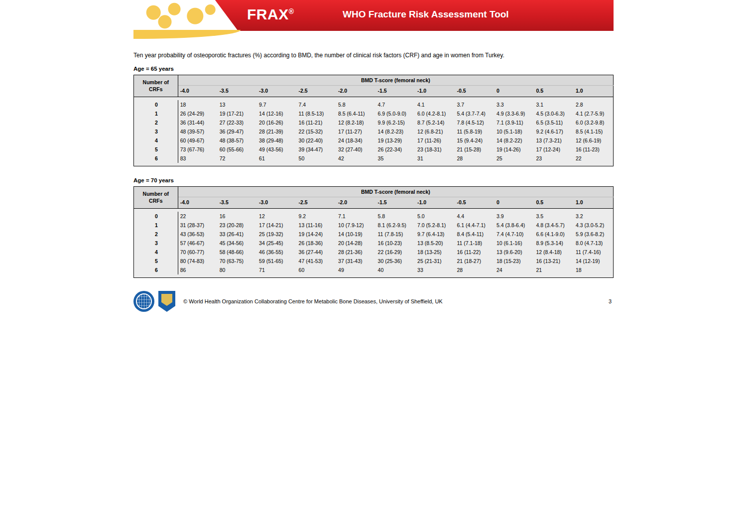FRAX®
WHO Fracture Risk Assessment Tool
Ten year probability of osteoporotic fractures (%) according to BMD, the number of clinical risk factors (CRF) and age in women from Turkey.
Age = 65 years
| Number of CRFs | BMD T-score (femoral neck) |
| --- | --- |
| -4.0 | -3.5 | -3.0 | -2.5 | -2.0 | -1.5 | -1.0 | -0.5 | 0 | 0.5 | 1.0 |
| 0 | 18 | 13 | 9.7 | 7.4 | 5.8 | 4.7 | 4.1 | 3.7 | 3.3 | 3.1 | 2.8 |
| 1 | 26 (24-29) | 19 (17-21) | 14 (12-16) | 11 (8.5-13) | 8.5 (6.4-11) | 6.9 (5.0-9.0) | 6.0 (4.2-8.1) | 5.4 (3.7-7.4) | 4.9 (3.3-6.9) | 4.5 (3.0-6.3) | 4.1 (2.7-5.9) |
| 2 | 36 (31-44) | 27 (22-33) | 20 (16-26) | 16 (11-21) | 12 (8.2-18) | 9.9 (6.2-15) | 8.7 (5.2-14) | 7.8 (4.5-12) | 7.1 (3.9-11) | 6.5 (3.5-11) | 6.0 (3.2-9.8) |
| 3 | 48 (39-57) | 36 (29-47) | 28 (21-39) | 22 (15-32) | 17 (11-27) | 14 (8.2-23) | 12 (6.8-21) | 11 (5.8-19) | 10 (5.1-18) | 9.2 (4.6-17) | 8.5 (4.1-15) |
| 4 | 60 (49-67) | 48 (38-57) | 38 (29-48) | 30 (22-40) | 24 (18-34) | 19 (13-29) | 17 (11-26) | 15 (9.4-24) | 14 (8.2-22) | 13 (7.3-21) | 12 (6.6-19) |
| 5 | 73 (67-76) | 60 (55-66) | 49 (43-56) | 39 (34-47) | 32 (27-40) | 26 (22-34) | 23 (18-31) | 21 (15-28) | 19 (14-26) | 17 (12-24) | 16 (11-23) |
| 6 | 83 | 72 | 61 | 50 | 42 | 35 | 31 | 28 | 25 | 23 | 22 |
Age = 70 years
| Number of CRFs | BMD T-score (femoral neck) |
| --- | --- |
| -4.0 | -3.5 | -3.0 | -2.5 | -2.0 | -1.5 | -1.0 | -0.5 | 0 | 0.5 | 1.0 |
| 0 | 22 | 16 | 12 | 9.2 | 7.1 | 5.8 | 5.0 | 4.4 | 3.9 | 3.5 | 3.2 |
| 1 | 31 (28-37) | 23 (20-28) | 17 (14-21) | 13 (11-16) | 10 (7.9-12) | 8.1 (6.2-9.5) | 7.0 (5.2-8.1) | 6.1 (4.4-7.1) | 5.4 (3.8-6.4) | 4.8 (3.4-5.7) | 4.3 (3.0-5.2) |
| 2 | 43 (36-53) | 33 (26-41) | 25 (19-32) | 19 (14-24) | 14 (10-19) | 11 (7.8-15) | 9.7 (6.4-13) | 8.4 (5.4-11) | 7.4 (4.7-10) | 6.6 (4.1-9.0) | 5.9 (3.6-8.2) |
| 3 | 57 (46-67) | 45 (34-56) | 34 (25-45) | 26 (18-36) | 20 (14-28) | 16 (10-23) | 13 (8.5-20) | 11 (7.1-18) | 10 (6.1-16) | 8.9 (5.3-14) | 8.0 (4.7-13) |
| 4 | 70 (60-77) | 58 (48-66) | 46 (36-55) | 36 (27-44) | 28 (21-36) | 22 (16-29) | 18 (13-25) | 16 (11-22) | 13 (9.6-20) | 12 (8.4-18) | 11 (7.4-16) |
| 5 | 80 (74-83) | 70 (63-75) | 59 (51-65) | 47 (41-53) | 37 (31-43) | 30 (25-36) | 25 (21-31) | 21 (18-27) | 18 (15-23) | 16 (13-21) | 14 (12-19) |
| 6 | 86 | 80 | 71 | 60 | 49 | 40 | 33 | 28 | 24 | 21 | 18 |
© World Health Organization Collaborating Centre for Metabolic Bone Diseases, University of Sheffield, UK
3